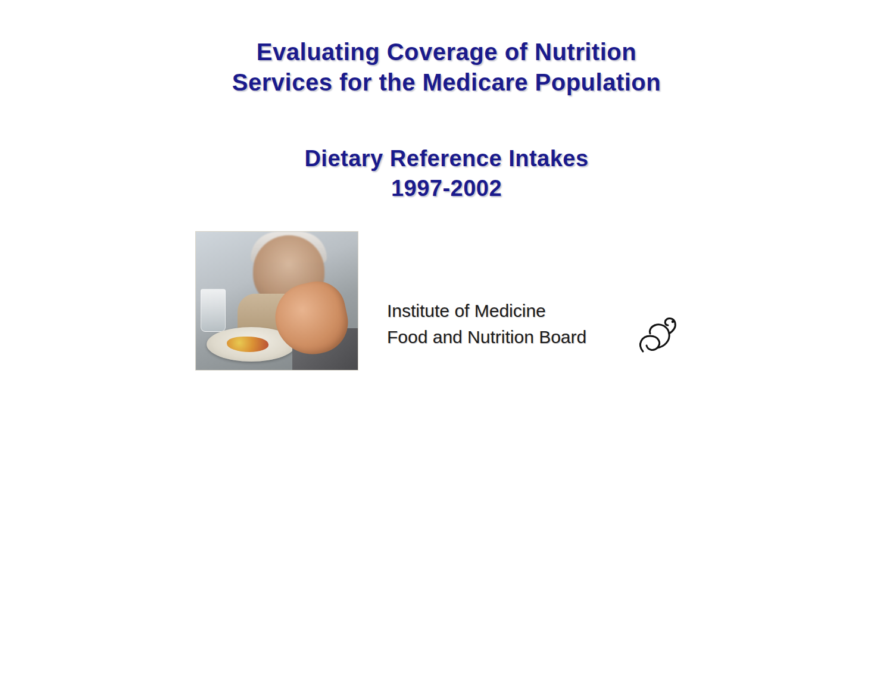Evaluating Coverage of Nutrition
Services for the Medicare Population
Dietary Reference Intakes
1997-2002
Institute of Medicine
Food and Nutrition Board